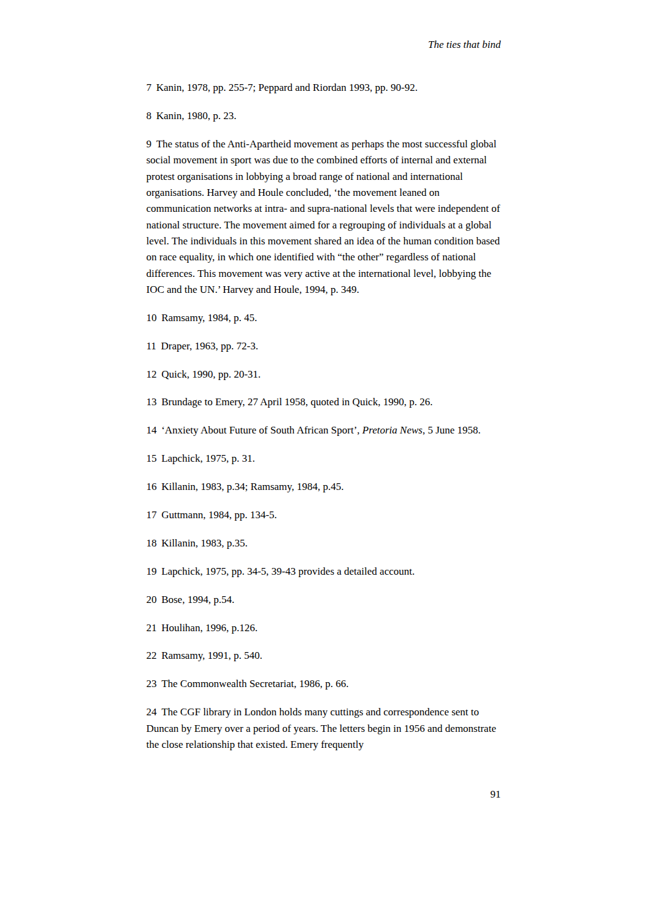The ties that bind
7 Kanin, 1978, pp. 255-7; Peppard and Riordan 1993, pp. 90-92.
8 Kanin, 1980, p. 23.
9 The status of the Anti-Apartheid movement as perhaps the most successful global social movement in sport was due to the combined efforts of internal and external protest organisations in lobbying a broad range of national and international organisations. Harvey and Houle concluded, ‘the movement leaned on communication networks at intra- and supra-national levels that were independent of national structure. The movement aimed for a regrouping of individuals at a global level. The individuals in this movement shared an idea of the human condition based on race equality, in which one identified with “the other” regardless of national differences. This movement was very active at the international level, lobbying the IOC and the UN.’ Harvey and Houle, 1994, p. 349.
10 Ramsamy, 1984, p. 45.
11 Draper, 1963, pp. 72-3.
12 Quick, 1990, pp. 20-31.
13 Brundage to Emery, 27 April 1958, quoted in Quick, 1990, p. 26.
14‘Anxiety About Future of South African Sport’, Pretoria News, 5 June 1958.
15 Lapchick, 1975, p. 31.
16 Killanin, 1983, p.34; Ramsamy, 1984, p.45.
17 Guttmann, 1984, pp. 134-5.
18 Killanin, 1983, p.35.
19 Lapchick, 1975, pp. 34-5, 39-43 provides a detailed account.
20 Bose, 1994, p.54.
21 Houlihan, 1996, p.126.
22 Ramsamy, 1991, p. 540.
23 The Commonwealth Secretariat, 1986, p. 66.
24 The CGF library in London holds many cuttings and correspondence sent to Duncan by Emery over a period of years. The letters begin in 1956 and demonstrate the close relationship that existed. Emery frequently
91